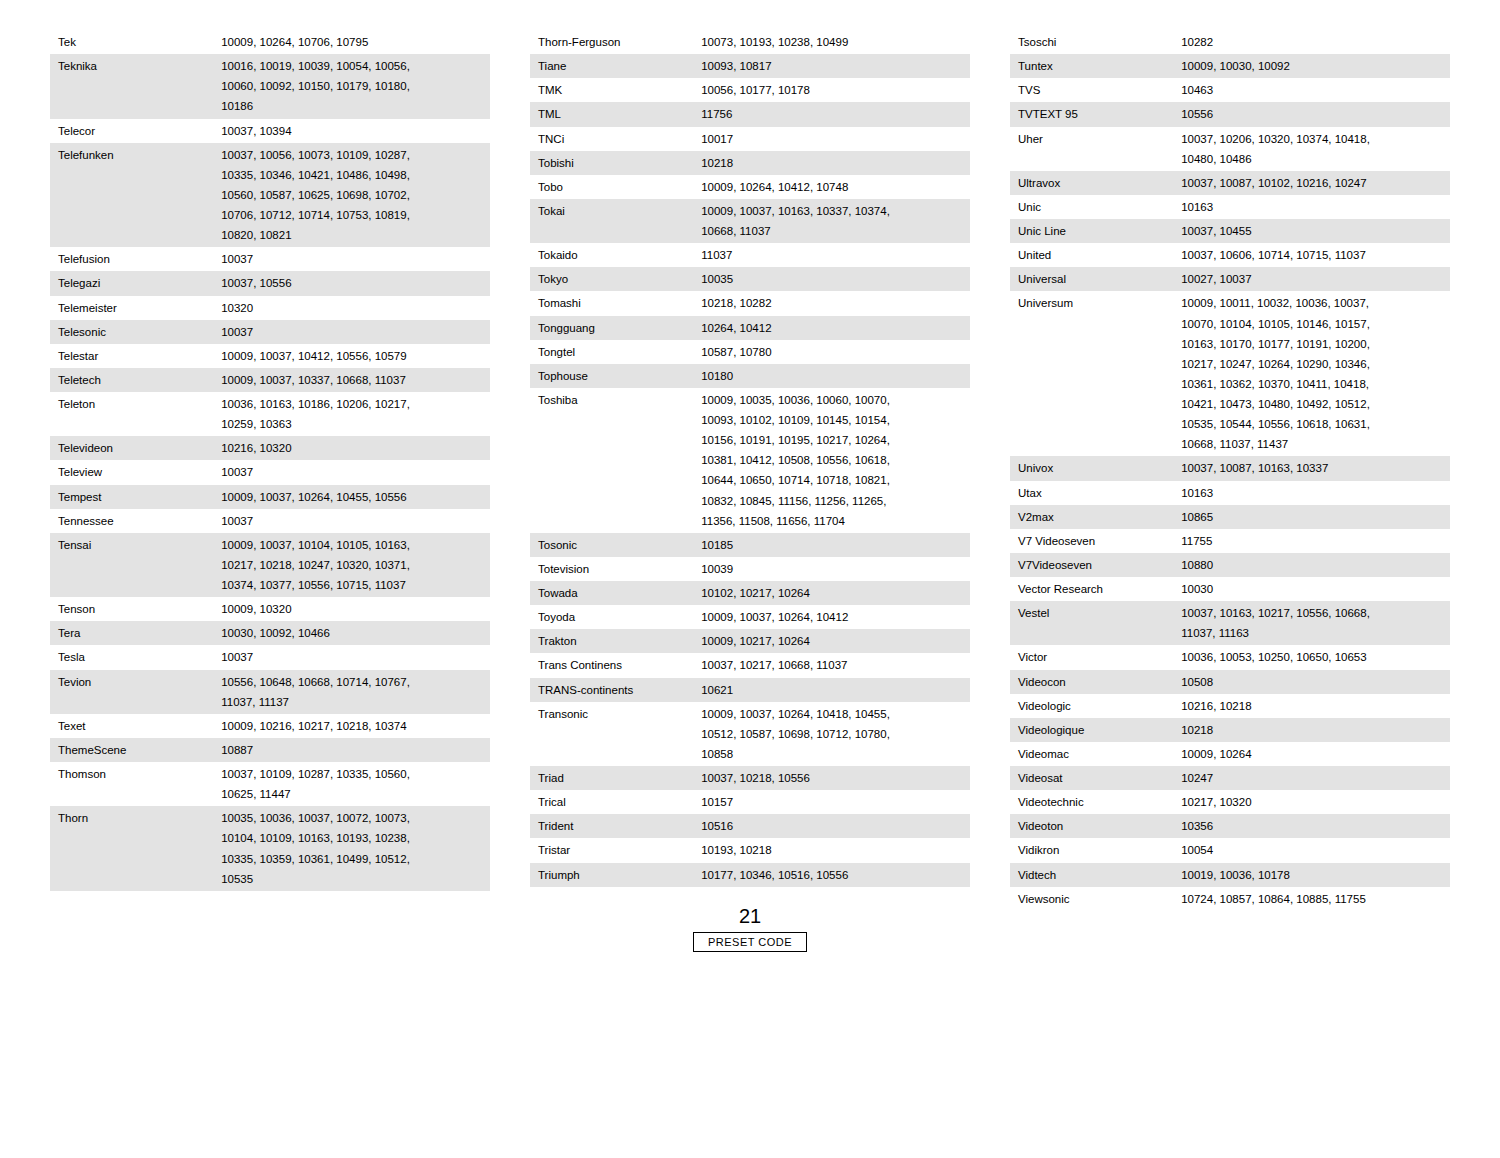| Tek | 10009, 10264, 10706, 10795 |
| Teknika | 10016, 10019, 10039, 10054, 10056, 10060, 10092, 10150, 10179, 10180, 10186 |
| Telecor | 10037, 10394 |
| Telefunken | 10037, 10056, 10073, 10109, 10287, 10335, 10346, 10421, 10486, 10498, 10560, 10587, 10625, 10698, 10702, 10706, 10712, 10714, 10753, 10819, 10820, 10821 |
| Telefusion | 10037 |
| Telegazi | 10037, 10556 |
| Telemeister | 10320 |
| Telesonic | 10037 |
| Telestar | 10009, 10037, 10412, 10556, 10579 |
| Teletech | 10009, 10037, 10337, 10668, 11037 |
| Teleton | 10036, 10163, 10186, 10206, 10217, 10259, 10363 |
| Televideon | 10216, 10320 |
| Teleview | 10037 |
| Tempest | 10009, 10037, 10264, 10455, 10556 |
| Tennessee | 10037 |
| Tensai | 10009, 10037, 10104, 10105, 10163, 10217, 10218, 10247, 10320, 10371, 10374, 10377, 10556, 10715, 11037 |
| Tenson | 10009, 10320 |
| Tera | 10030, 10092, 10466 |
| Tesla | 10037 |
| Tevion | 10556, 10648, 10668, 10714, 10767, 11037, 11137 |
| Texet | 10009, 10216, 10217, 10218, 10374 |
| ThemeScene | 10887 |
| Thomson | 10037, 10109, 10287, 10335, 10560, 10625, 11447 |
| Thorn | 10035, 10036, 10037, 10072, 10073, 10104, 10109, 10163, 10193, 10238, 10335, 10359, 10361, 10499, 10512, 10535 |
| Thorn-Ferguson | 10073, 10193, 10238, 10499 |
| Tiane | 10093, 10817 |
| TMK | 10056, 10177, 10178 |
| TML | 11756 |
| TNCi | 10017 |
| Tobishi | 10218 |
| Tobo | 10009, 10264, 10412, 10748 |
| Tokai | 10009, 10037, 10163, 10337, 10374, 10668, 11037 |
| Tokaido | 11037 |
| Tokyo | 10035 |
| Tomashi | 10218, 10282 |
| Tongguang | 10264, 10412 |
| Tongtel | 10587, 10780 |
| Tophouse | 10180 |
| Toshiba | 10009, 10035, 10036, 10060, 10070, 10093, 10102, 10109, 10145, 10154, 10156, 10191, 10195, 10217, 10264, 10381, 10412, 10508, 10556, 10618, 10644, 10650, 10714, 10718, 10821, 10832, 10845, 11156, 11256, 11265, 11356, 11508, 11656, 11704 |
| Tosonic | 10185 |
| Totevision | 10039 |
| Towada | 10102, 10217, 10264 |
| Toyoda | 10009, 10037, 10264, 10412 |
| Trakton | 10009, 10217, 10264 |
| Trans Continens | 10037, 10217, 10668, 11037 |
| TRANS-continents | 10621 |
| Transonic | 10009, 10037, 10264, 10418, 10455, 10512, 10587, 10698, 10712, 10780, 10858 |
| Triad | 10037, 10218, 10556 |
| Trical | 10157 |
| Trident | 10516 |
| Tristar | 10193, 10218 |
| Triumph | 10177, 10346, 10516, 10556 |
21
PRESET CODE
| Tsoschi | 10282 |
| Tuntex | 10009, 10030, 10092 |
| TVS | 10463 |
| TVTEXT 95 | 10556 |
| Uher | 10037, 10206, 10320, 10374, 10418, 10480, 10486 |
| Ultravox | 10037, 10087, 10102, 10216, 10247 |
| Unic | 10163 |
| Unic Line | 10037, 10455 |
| United | 10037, 10606, 10714, 10715, 11037 |
| Universal | 10027, 10037 |
| Universum | 10009, 10011, 10032, 10036, 10037, 10070, 10104, 10105, 10146, 10157, 10163, 10170, 10177, 10191, 10200, 10217, 10247, 10264, 10290, 10346, 10361, 10362, 10370, 10411, 10418, 10421, 10473, 10480, 10492, 10512, 10535, 10544, 10556, 10618, 10631, 10668, 11037, 11437 |
| Univox | 10037, 10087, 10163, 10337 |
| Utax | 10163 |
| V2max | 10865 |
| V7 Videoseven | 11755 |
| V7Videoseven | 10880 |
| Vector Research | 10030 |
| Vestel | 10037, 10163, 10217, 10556, 10668, 11037, 11163 |
| Victor | 10036, 10053, 10250, 10650, 10653 |
| Videocon | 10508 |
| Videologic | 10216, 10218 |
| Videologique | 10218 |
| Videomac | 10009, 10264 |
| Videosat | 10247 |
| Videotechnic | 10217, 10320 |
| Videoton | 10356 |
| Vidikron | 10054 |
| Vidtech | 10019, 10036, 10178 |
| Viewsonic | 10724, 10857, 10864, 10885, 11755 |